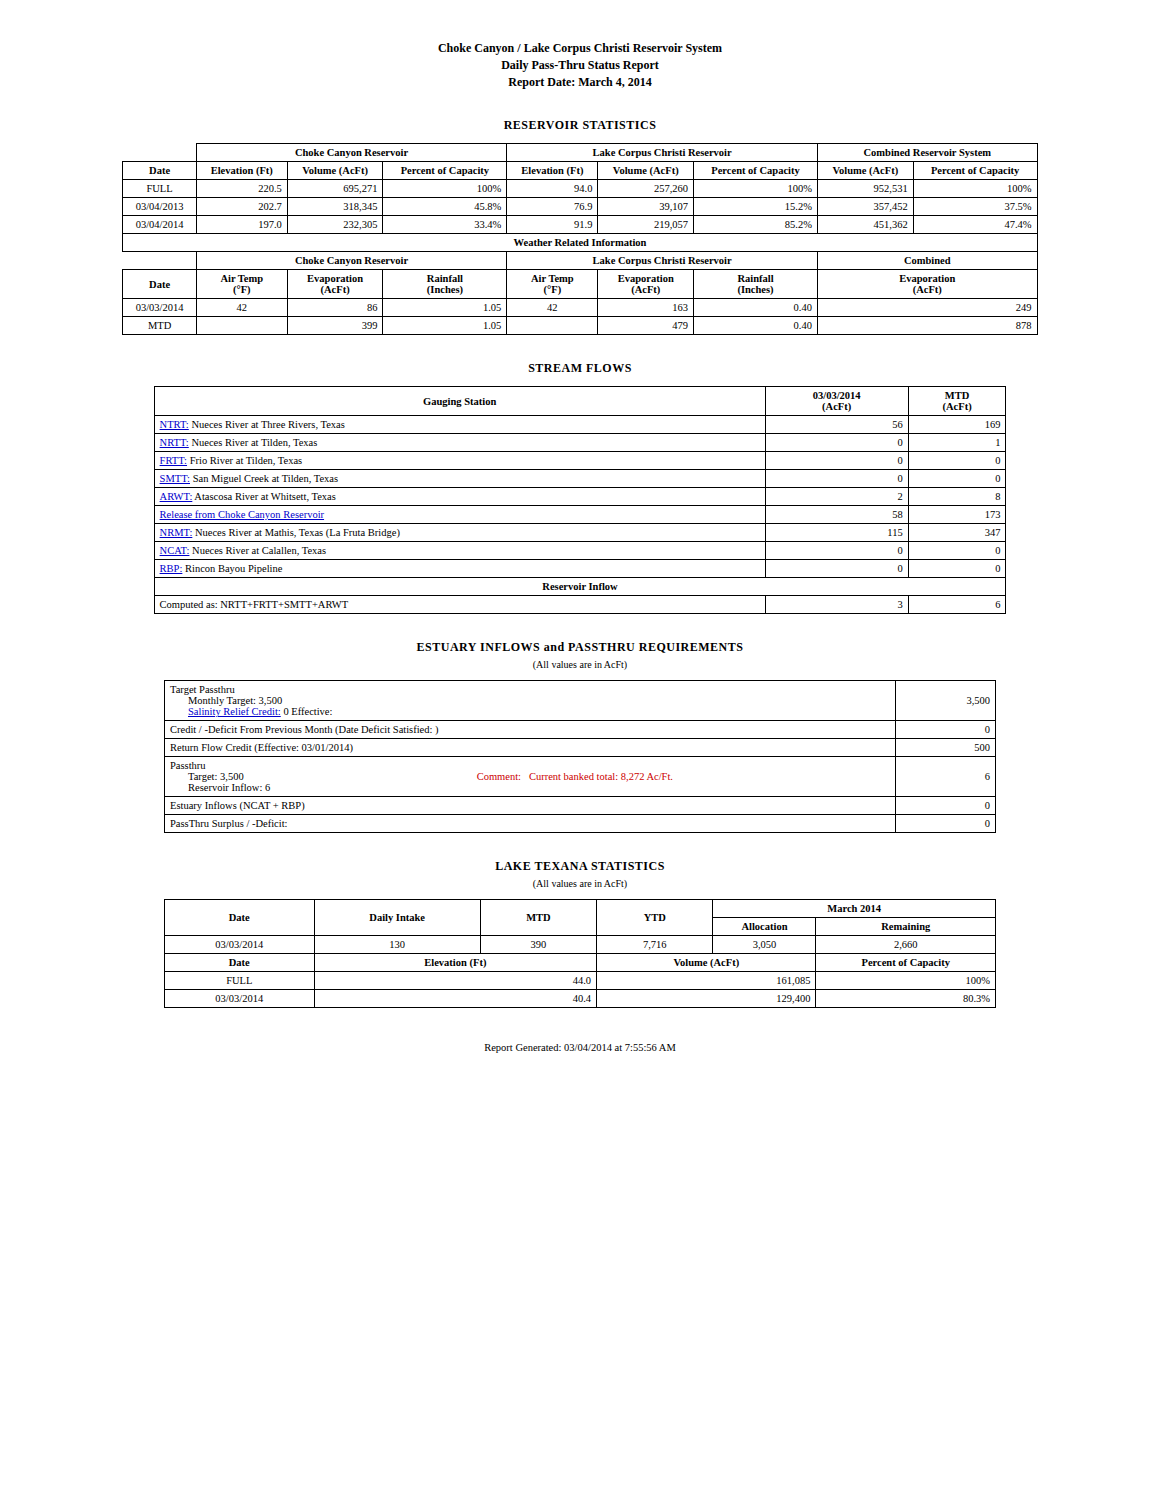Choke Canyon / Lake Corpus Christi Reservoir System
Daily Pass-Thru Status Report
Report Date: March 4, 2014
RESERVOIR STATISTICS
| | Choke Canyon Reservoir | Lake Corpus Christi Reservoir | Combined Reservoir System |
| --- | --- | --- | --- |
| Date | Elevation (Ft) | Volume (AcFt) | Percent of Capacity | Elevation (Ft) | Volume (AcFt) | Percent of Capacity | Volume (AcFt) | Percent of Capacity |
| FULL | 220.5 | 695,271 | 100% | 94.0 | 257,260 | 100% | 952,531 | 100% |
| 03/04/2013 | 202.7 | 318,345 | 45.8% | 76.9 | 39,107 | 15.2% | 357,452 | 37.5% |
| 03/04/2014 | 197.0 | 232,305 | 33.4% | 91.9 | 219,057 | 85.2% | 451,362 | 47.4% |
| Weather Related Information |
| | Choke Canyon Reservoir | Lake Corpus Christi Reservoir | Combined |
| Date | Air Temp (°F) | Evaporation (AcFt) | Rainfall (Inches) | Air Temp (°F) | Evaporation (AcFt) | Rainfall (Inches) | Evaporation (AcFt) |
| 03/03/2014 | 42 | 86 | 1.05 | 42 | 163 | 0.40 | 249 |
| MTD | | 399 | 1.05 | | 479 | 0.40 | 878 |
STREAM FLOWS
| Gauging Station | 03/03/2014 (AcFt) | MTD (AcFt) |
| --- | --- | --- |
| NTRT: Nueces River at Three Rivers, Texas | 56 | 169 |
| NRTT: Nueces River at Tilden, Texas | 0 | 1 |
| FRTT: Frio River at Tilden, Texas | 0 | 0 |
| SMTT: San Miguel Creek at Tilden, Texas | 0 | 0 |
| ARWT: Atascosa River at Whitsett, Texas | 2 | 8 |
| Release from Choke Canyon Reservoir | 58 | 173 |
| NRMT: Nueces River at Mathis, Texas (La Fruta Bridge) | 115 | 347 |
| NCAT: Nueces River at Calallen, Texas | 0 | 0 |
| RBP: Rincon Bayou Pipeline | 0 | 0 |
| Reservoir Inflow |
| Computed as: NRTT+FRTT+SMTT+ARWT | 3 | 6 |
ESTUARY INFLOWS and PASSTHRU REQUIREMENTS
(All values are in AcFt)
| Target Passthru Monthly Target: 3,500 Salinity Relief Credit: 0 Effective: | 3,500 |
| Credit / -Deficit From Previous Month (Date Deficit Satisfied: ) | 0 |
| Return Flow Credit (Effective: 03/01/2014) | 500 |
| / Passthru Target: 3,500 Reservoir Inflow: 6 / Comment: Current banked total: 8,272 Ac/Ft. / | 6 |
| Estuary Inflows (NCAT + RBP) | 0 |
| PassThru Surplus / -Deficit: | 0 |
LAKE TEXANA STATISTICS
(All values are in AcFt)
| Date | Daily Intake | MTD | YTD | March 2014 |
| --- | --- | --- | --- | --- |
| Allocation | Remaining |
| 03/03/2014 | 130 | 390 | 7,716 | 3,050 | 2,660 |
| Date | Elevation (Ft) | Volume (AcFt) | Percent of Capacity |
| FULL | 44.0 | 161,085 | 100% |
| 03/03/2014 | 40.4 | 129,400 | 80.3% |
Report Generated: 03/04/2014 at 7:55:56 AM